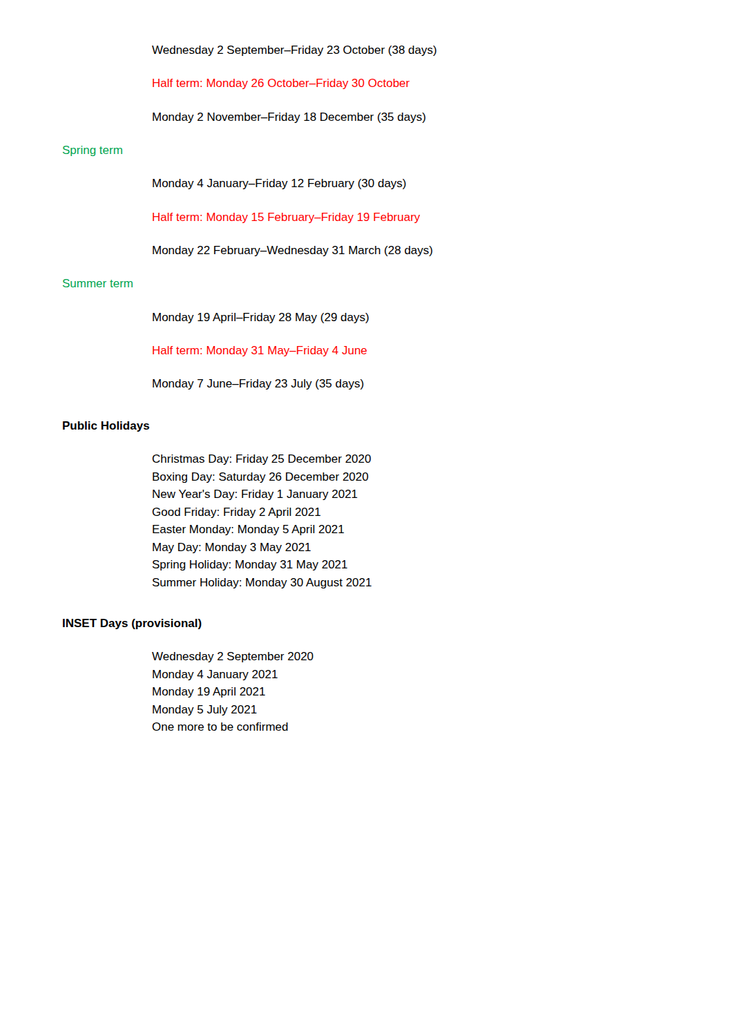Wednesday 2 September–Friday 23 October (38 days)
Half term: Monday 26 October–Friday 30 October
Monday 2 November–Friday 18 December (35 days)
Spring term
Monday 4 January–Friday 12 February (30 days)
Half term: Monday 15 February–Friday 19 February
Monday 22 February–Wednesday 31 March (28 days)
Summer term
Monday 19 April–Friday 28 May (29 days)
Half term: Monday 31 May–Friday 4 June
Monday 7 June–Friday 23 July (35 days)
Public Holidays
Christmas Day: Friday 25 December 2020
Boxing Day: Saturday 26 December 2020
New Year's Day: Friday 1 January 2021
Good Friday: Friday 2 April 2021
Easter Monday: Monday 5 April 2021
May Day: Monday 3 May 2021
Spring Holiday: Monday 31 May 2021
Summer Holiday: Monday 30 August 2021
INSET Days (provisional)
Wednesday 2 September 2020
Monday 4 January 2021
Monday 19 April 2021
Monday 5 July 2021
One more to be confirmed